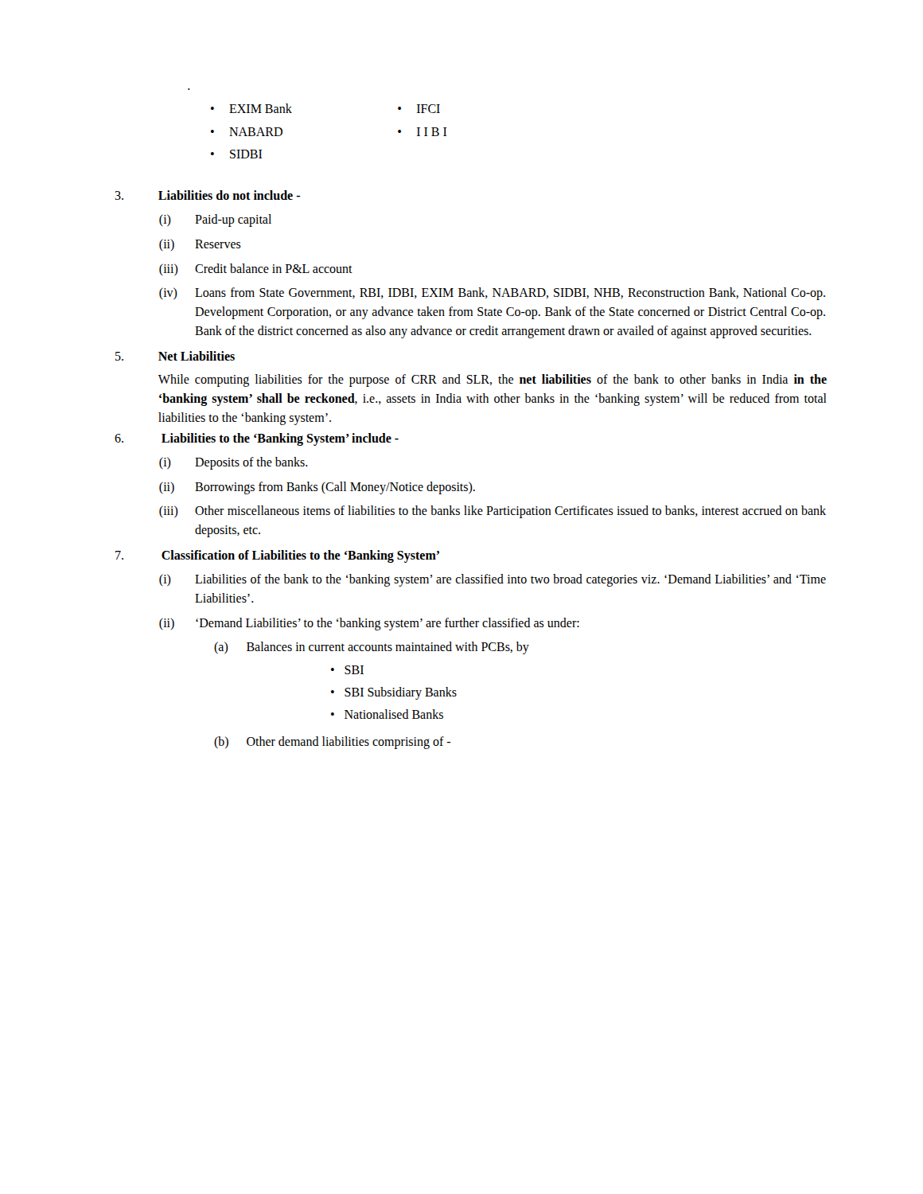.
| • | EXIM Bank | • | IFCI |
| • | NABARD | • | I I B I |
| • | SIDBI | | |
| 3. | Liabilities do not include - / (i) / Paid-up capital / / (ii) / Reserves / / (iii) / Credit balance in P&L account / / (iv) / Loans from State Government, RBI, IDBI, EXIM Bank, NABARD, SIDBI, NHB, Reconstruction Bank, National Co-op. Development Corporation, or any advance taken from State Co-op. Bank of the State concerned or District Central Co-op. Bank of the district concerned as also any advance or credit arrangement drawn or availed of against approved securities. / |
| 5. | Net Liabilities While computing liabilities for the purpose of CRR and SLR, the net liabilities of the bank to other banks in India in the ‘banking system’ shall be reckoned , i.e., assets in India with other banks in the ‘banking system’ will be reduced from total liabilities to the ‘banking system’. |
| 6. | Liabilities to the ‘Banking System’ include - / (i) / Deposits of the banks. / / (ii) / Borrowings from Banks (Call Money/Notice deposits). / / (iii) / Other miscellaneous items of liabilities to the banks like Participation Certificates issued to banks, interest accrued on bank deposits, etc. / |
| 7. | Classification of Liabilities to the ‘Banking System’ / (i) / Liabilities of the bank to the ‘banking system’ are classified into two broad categories viz. ‘Demand Liabilities’ and ‘Time Liabilities’. / / (ii) / ‘Demand Liabilities’ to the ‘banking system’ are further classified as under: / (a) / Balances in current accounts maintained with PCBs, by SBI SBI Subsidiary Banks Nationalised Banks / / (b) / Other demand liabilities comprising of - / / |